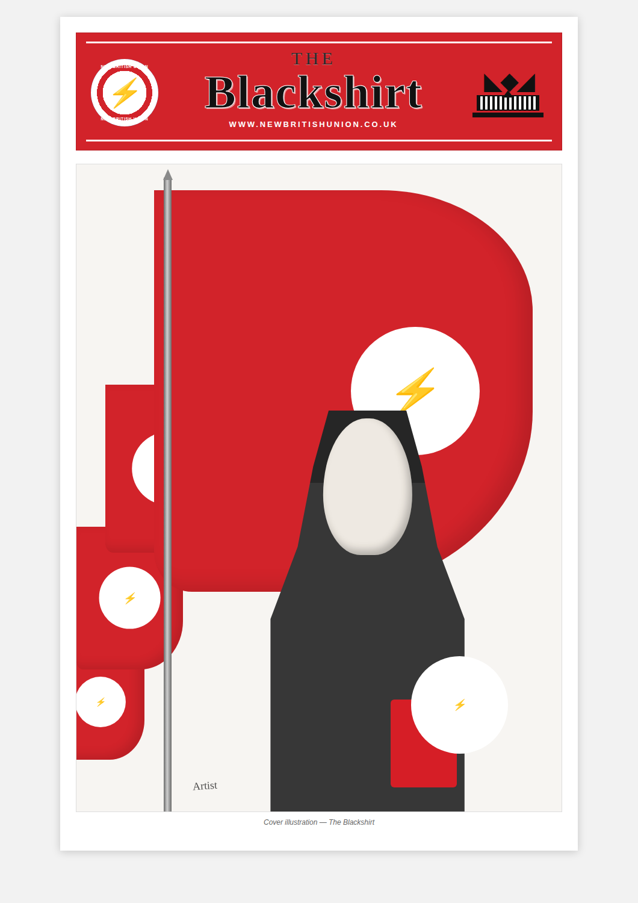New British Union ⚡ New British Union
The
Blackshirt
www.newbritishunion.co.uk
◣◆◢
⚡
⚡
⚡
B.U.F.
⚡
⚡
Artist
Cover illustration — The Blackshirt